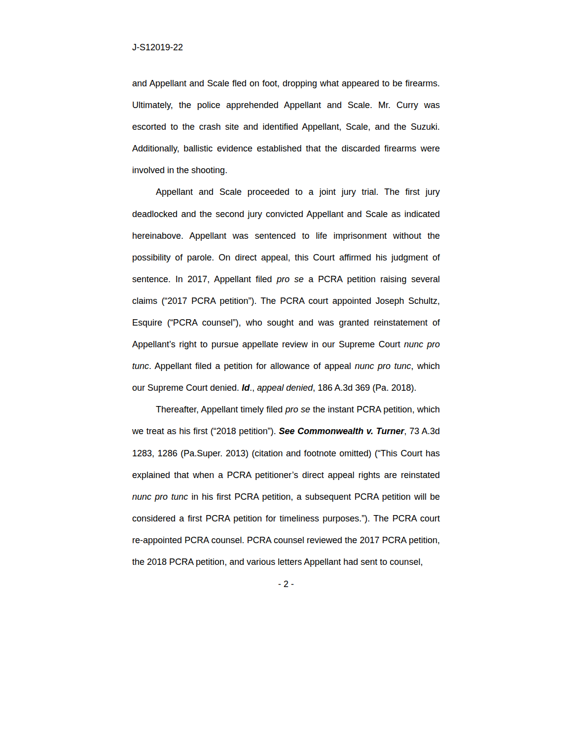J-S12019-22
and Appellant and Scale fled on foot, dropping what appeared to be firearms. Ultimately, the police apprehended Appellant and Scale. Mr. Curry was escorted to the crash site and identified Appellant, Scale, and the Suzuki. Additionally, ballistic evidence established that the discarded firearms were involved in the shooting.
Appellant and Scale proceeded to a joint jury trial. The first jury deadlocked and the second jury convicted Appellant and Scale as indicated hereinabove. Appellant was sentenced to life imprisonment without the possibility of parole. On direct appeal, this Court affirmed his judgment of sentence. In 2017, Appellant filed pro se a PCRA petition raising several claims (“2017 PCRA petition”). The PCRA court appointed Joseph Schultz, Esquire (“PCRA counsel”), who sought and was granted reinstatement of Appellant’s right to pursue appellate review in our Supreme Court nunc pro tunc. Appellant filed a petition for allowance of appeal nunc pro tunc, which our Supreme Court denied. Id., appeal denied, 186 A.3d 369 (Pa. 2018).
Thereafter, Appellant timely filed pro se the instant PCRA petition, which we treat as his first (“2018 petition”). See Commonwealth v. Turner, 73 A.3d 1283, 1286 (Pa.Super. 2013) (citation and footnote omitted) (“This Court has explained that when a PCRA petitioner’s direct appeal rights are reinstated nunc pro tunc in his first PCRA petition, a subsequent PCRA petition will be considered a first PCRA petition for timeliness purposes.”). The PCRA court re-appointed PCRA counsel. PCRA counsel reviewed the 2017 PCRA petition, the 2018 PCRA petition, and various letters Appellant had sent to counsel,
- 2 -